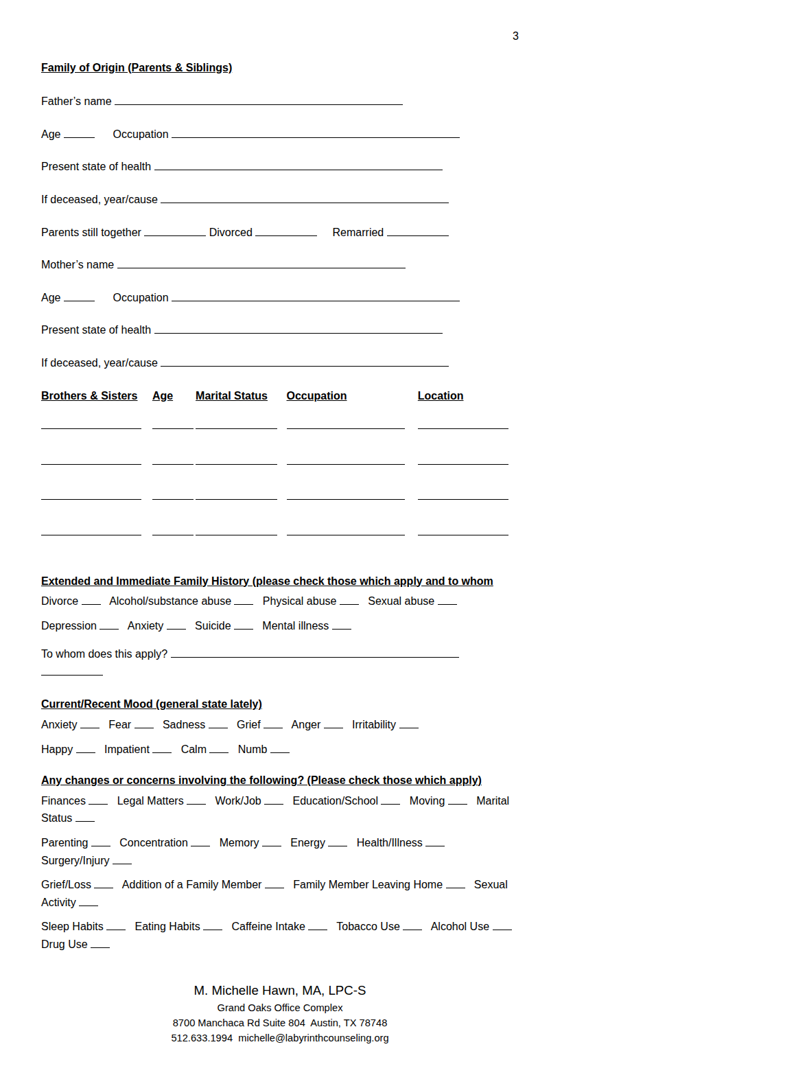3
Family of Origin (Parents & Siblings)
Father’s name
Age Occupation
Present state of health
If deceased, year/cause
Parents still together Divorced Remarried
Mother’s name
Age Occupation
Present state of health
If deceased, year/cause
| Brothers & Sisters | Age | Marital Status | Occupation | Location |
| --- | --- | --- | --- | --- |
Extended and Immediate Family History (please check those which apply and to whom
Divorce Alcohol/substance abuse Physical abuse Sexual abuse
Depression Anxiety Suicide Mental illness
To whom does this apply?
Current/Recent Mood (general state lately)
Anxiety Fear Sadness Grief Anger Irritability
Happy Impatient Calm Numb
Any changes or concerns involving the following? (Please check those which apply)
Finances Legal Matters Work/Job Education/School Moving Marital Status
Parenting Concentration Memory Energy Health/Illness Surgery/Injury
Grief/Loss Addition of a Family Member Family Member Leaving Home Sexual Activity
Sleep Habits Eating Habits Caffeine Intake Tobacco Use Alcohol Use Drug Use
M. Michelle Hawn, MA, LPC-S
Grand Oaks Office Complex
8700 Manchaca Rd Suite 804 Austin, TX 78748
512.633.1994 michelle@labyrinthcounseling.org